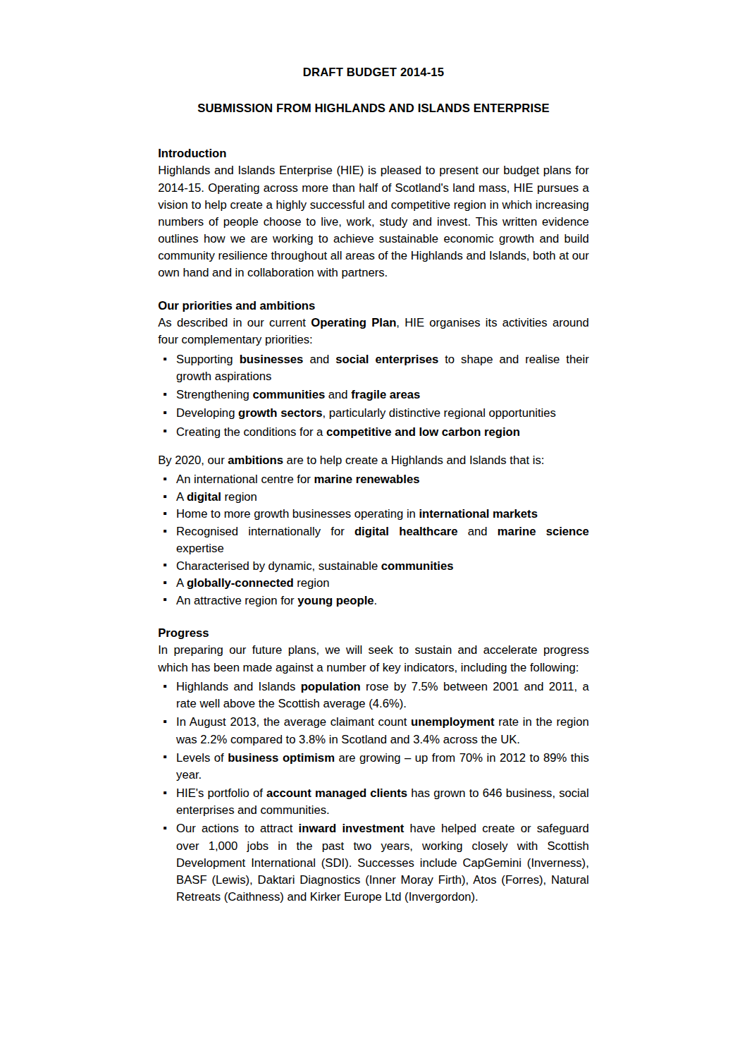DRAFT BUDGET 2014-15
SUBMISSION FROM HIGHLANDS AND ISLANDS ENTERPRISE
Introduction
Highlands and Islands Enterprise (HIE) is pleased to present our budget plans for 2014-15. Operating across more than half of Scotland's land mass, HIE pursues a vision to help create a highly successful and competitive region in which increasing numbers of people choose to live, work, study and invest. This written evidence outlines how we are working to achieve sustainable economic growth and build community resilience throughout all areas of the Highlands and Islands, both at our own hand and in collaboration with partners.
Our priorities and ambitions
As described in our current Operating Plan, HIE organises its activities around four complementary priorities:
Supporting businesses and social enterprises to shape and realise their growth aspirations
Strengthening communities and fragile areas
Developing growth sectors, particularly distinctive regional opportunities
Creating the conditions for a competitive and low carbon region
By 2020, our ambitions are to help create a Highlands and Islands that is:
An international centre for marine renewables
A digital region
Home to more growth businesses operating in international markets
Recognised internationally for digital healthcare and marine science expertise
Characterised by dynamic, sustainable communities
A globally-connected region
An attractive region for young people.
Progress
In preparing our future plans, we will seek to sustain and accelerate progress which has been made against a number of key indicators, including the following:
Highlands and Islands population rose by 7.5% between 2001 and 2011, a rate well above the Scottish average (4.6%).
In August 2013, the average claimant count unemployment rate in the region was 2.2% compared to 3.8% in Scotland and 3.4% across the UK.
Levels of business optimism are growing – up from 70% in 2012 to 89% this year.
HIE's portfolio of account managed clients has grown to 646 business, social enterprises and communities.
Our actions to attract inward investment have helped create or safeguard over 1,000 jobs in the past two years, working closely with Scottish Development International (SDI). Successes include CapGemini (Inverness), BASF (Lewis), Daktari Diagnostics (Inner Moray Firth), Atos (Forres), Natural Retreats (Caithness) and Kirker Europe Ltd (Invergordon).